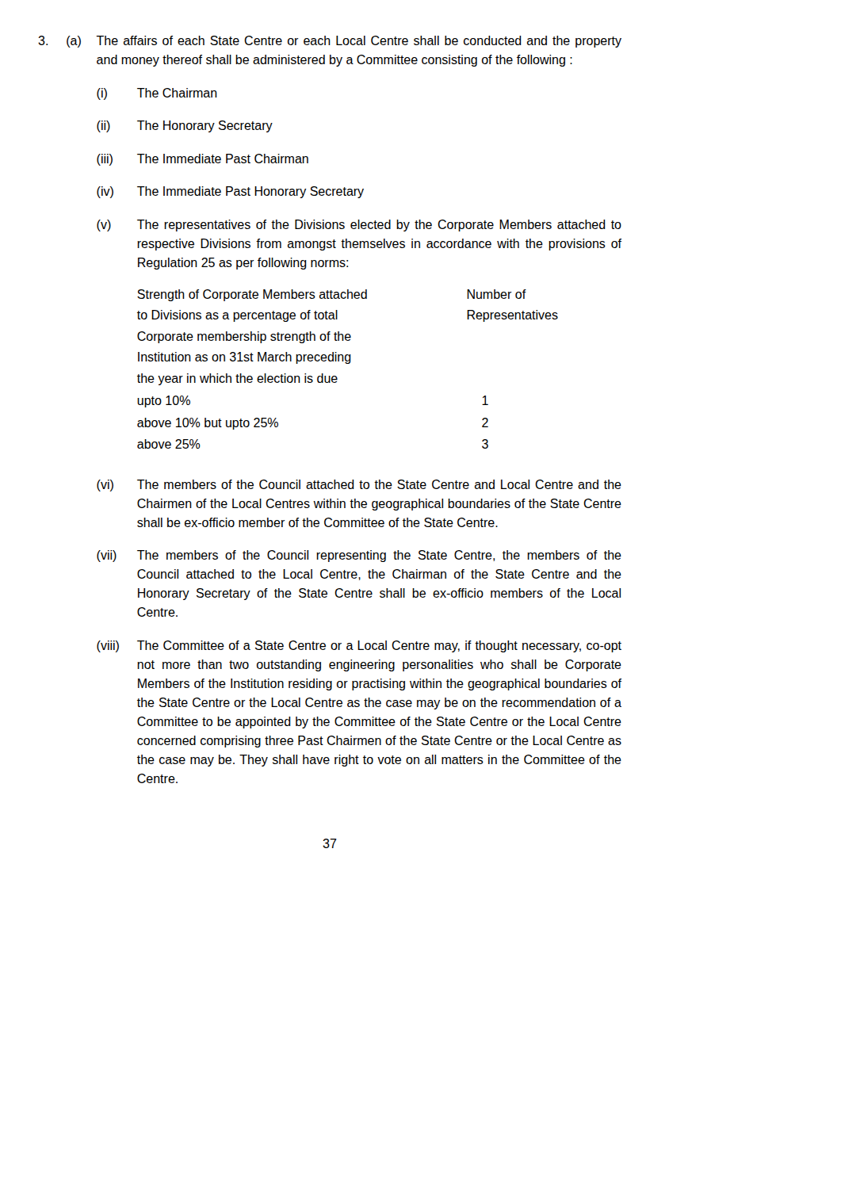3.
(a)
The affairs of each State Centre or each Local Centre shall be conducted and the property and money thereof shall be administered by a Committee consisting of the following :
(i)
The Chairman
(ii)
The Honorary Secretary
(iii)
The Immediate Past Chairman
(iv)
The Immediate Past Honorary Secretary
(v)
The representatives of the Divisions elected by the Corporate Members attached to respective Divisions from amongst themselves in accordance with the provisions of Regulation 25 as per following norms:
| Strength of Corporate Members attached | Number of |
| to Divisions as a percentage of total | Representatives |
| Corporate membership strength of the | |
| Institution as on 31st March preceding | |
| the year in which the election is due | |
| upto 10% | 1 |
| above 10% but upto 25% | 2 |
| above 25% | 3 |
(vi)
The members of the Council attached to the State Centre and Local Centre and the Chairmen of the Local Centres within the geographical boundaries of the State Centre shall be ex-officio member of the Committee of the State Centre.
(vii)
The members of the Council representing the State Centre, the members of the Council attached to the Local Centre, the Chairman of the State Centre and the Honorary Secretary of the State Centre shall be ex-officio members of the Local Centre.
(viii)
The Committee of a State Centre or a Local Centre may, if thought necessary, co-opt not more than two outstanding engineering personalities who shall be Corporate Members of the Institution residing or practising within the geographical boundaries of the State Centre or the Local Centre as the case may be on the recommendation of a Committee to be appointed by the Committee of the State Centre or the Local Centre concerned comprising three Past Chairmen of the State Centre or the Local Centre as the case may be. They shall have right to vote on all matters in the Committee of the Centre.
37